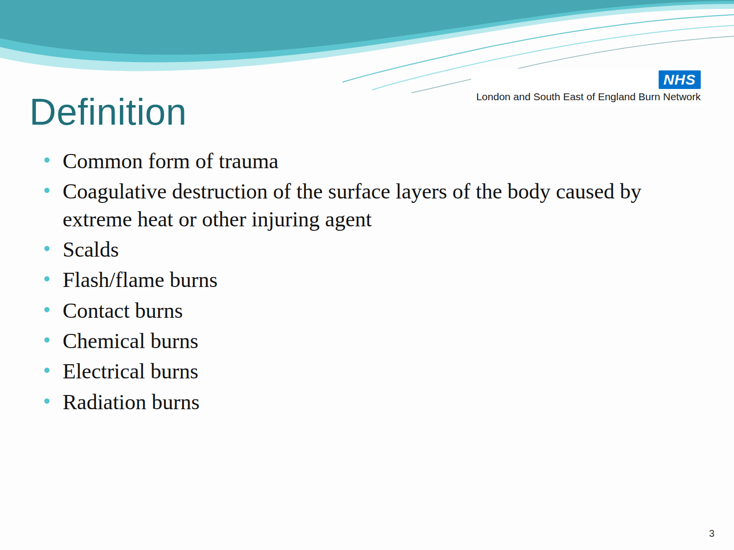NHS
London and South East of England Burn Network
Definition
Common form of trauma
Coagulative destruction of the surface layers of the body caused by extreme heat or other injuring agent
Scalds
Flash/flame burns
Contact burns
Chemical burns
Electrical burns
Radiation burns
3